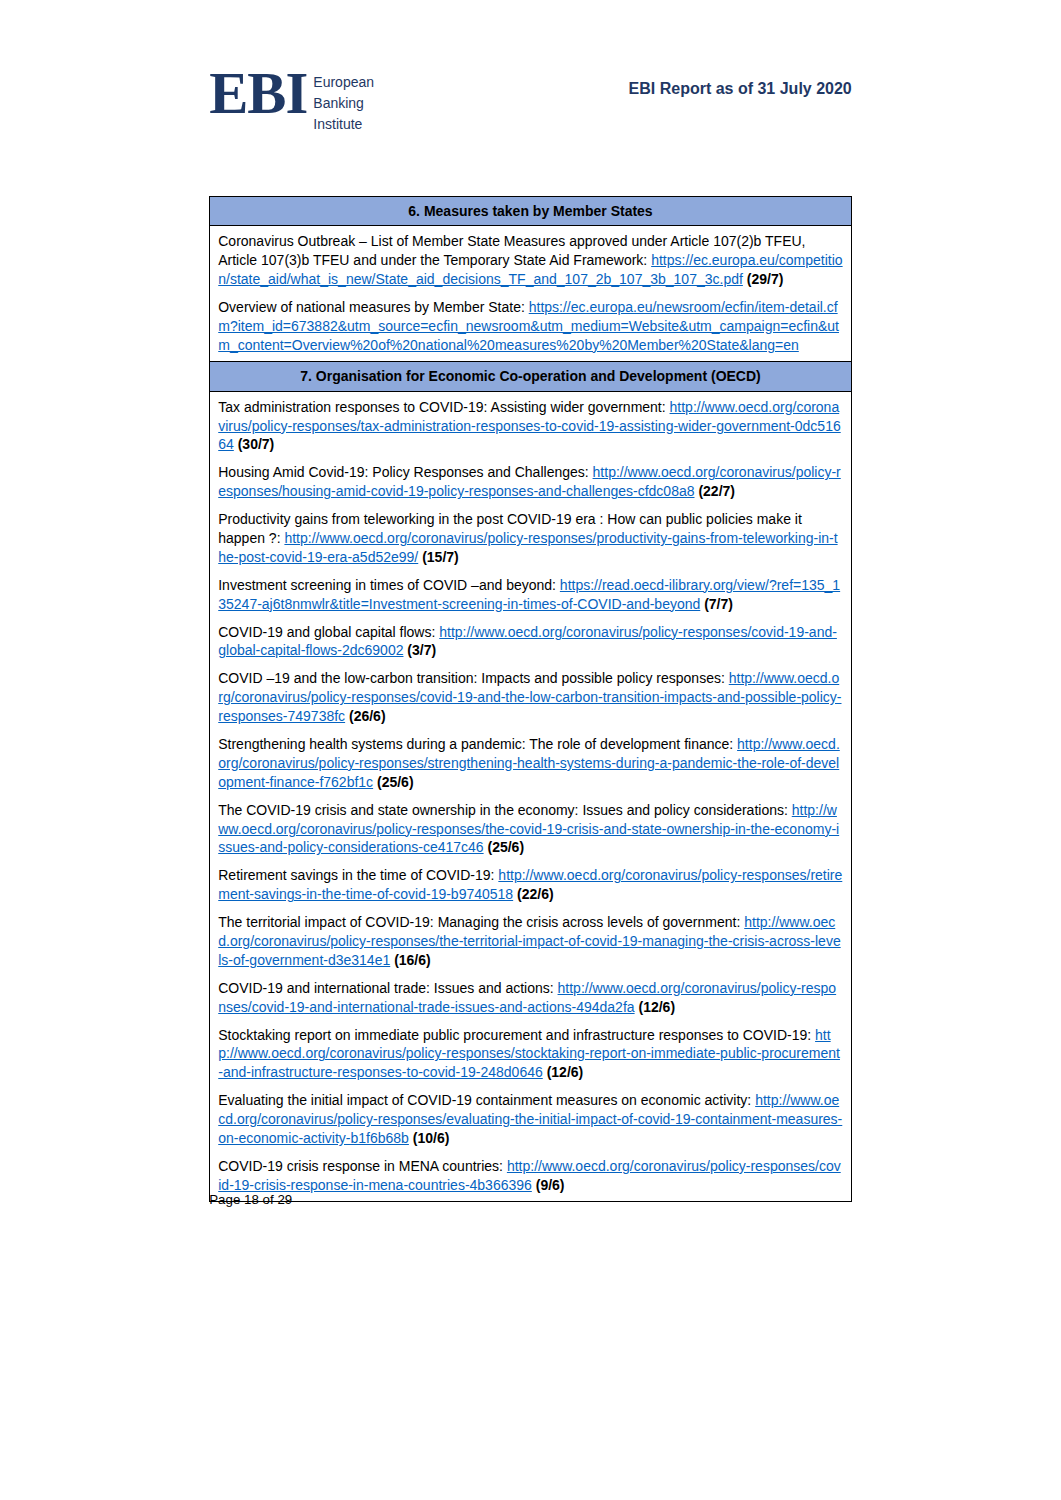EBI
European
Banking
Institute
EBI Report as of 31 July 2020
| 6. Measures taken by Member States |
| Coronavirus Outbreak – List of Member State Measures approved under Article 107(2)b TFEU, Article 107(3)b TFEU and under the Temporary State Aid Framework: https://ec.europa.eu/competition/state_aid/what_is_new/State_aid_decisions_TF_and_107_2b_107_3b_107_3c.pdf (29/7) Overview of national measures by Member State: https://ec.europa.eu/newsroom/ecfin/item-detail.cfm?item_id=673882&utm_source=ecfin_newsroom&utm_medium=Website&utm_campaign=ecfin&utm_content=Overview%20of%20national%20measures%20by%20Member%20State&lang=en |
| 7. Organisation for Economic Co-operation and Development (OECD) |
| Tax administration responses to COVID-19: Assisting wider government: http://www.oecd.org/coronavirus/policy-responses/tax-administration-responses-to-covid-19-assisting-wider-government-0dc51664 (30/7) Housing Amid Covid-19: Policy Responses and Challenges: http://www.oecd.org/coronavirus/policy-responses/housing-amid-covid-19-policy-responses-and-challenges-cfdc08a8 (22/7) Productivity gains from teleworking in the post COVID-19 era : How can public policies make it happen ?: http://www.oecd.org/coronavirus/policy-responses/productivity-gains-from-teleworking-in-the-post-covid-19-era-a5d52e99/ (15/7) Investment screening in times of COVID –and beyond: https://read.oecd-ilibrary.org/view/?ref=135_135247-aj6t8nmwlr&title=Investment-screening-in-times-of-COVID-and-beyond (7/7) COVID-19 and global capital flows: http://www.oecd.org/coronavirus/policy-responses/covid-19-and-global-capital-flows-2dc69002 (3/7) COVID –19 and the low-carbon transition: Impacts and possible policy responses: http://www.oecd.org/coronavirus/policy-responses/covid-19-and-the-low-carbon-transition-impacts-and-possible-policy-responses-749738fc (26/6) Strengthening health systems during a pandemic: The role of development finance: http://www.oecd.org/coronavirus/policy-responses/strengthening-health-systems-during-a-pandemic-the-role-of-development-finance-f762bf1c (25/6) The COVID-19 crisis and state ownership in the economy: Issues and policy considerations: http://www.oecd.org/coronavirus/policy-responses/the-covid-19-crisis-and-state-ownership-in-the-economy-issues-and-policy-considerations-ce417c46 (25/6) Retirement savings in the time of COVID-19: http://www.oecd.org/coronavirus/policy-responses/retirement-savings-in-the-time-of-covid-19-b9740518 (22/6) The territorial impact of COVID-19: Managing the crisis across levels of government: http://www.oecd.org/coronavirus/policy-responses/the-territorial-impact-of-covid-19-managing-the-crisis-across-levels-of-government-d3e314e1 (16/6) COVID-19 and international trade: Issues and actions: http://www.oecd.org/coronavirus/policy-responses/covid-19-and-international-trade-issues-and-actions-494da2fa (12/6) Stocktaking report on immediate public procurement and infrastructure responses to COVID-19: http://www.oecd.org/coronavirus/policy-responses/stocktaking-report-on-immediate-public-procurement-and-infrastructure-responses-to-covid-19-248d0646 (12/6) Evaluating the initial impact of COVID-19 containment measures on economic activity: http://www.oecd.org/coronavirus/policy-responses/evaluating-the-initial-impact-of-covid-19-containment-measures-on-economic-activity-b1f6b68b (10/6) COVID-19 crisis response in MENA countries: http://www.oecd.org/coronavirus/policy-responses/covid-19-crisis-response-in-mena-countries-4b366396 (9/6) |
Page 18 of 29